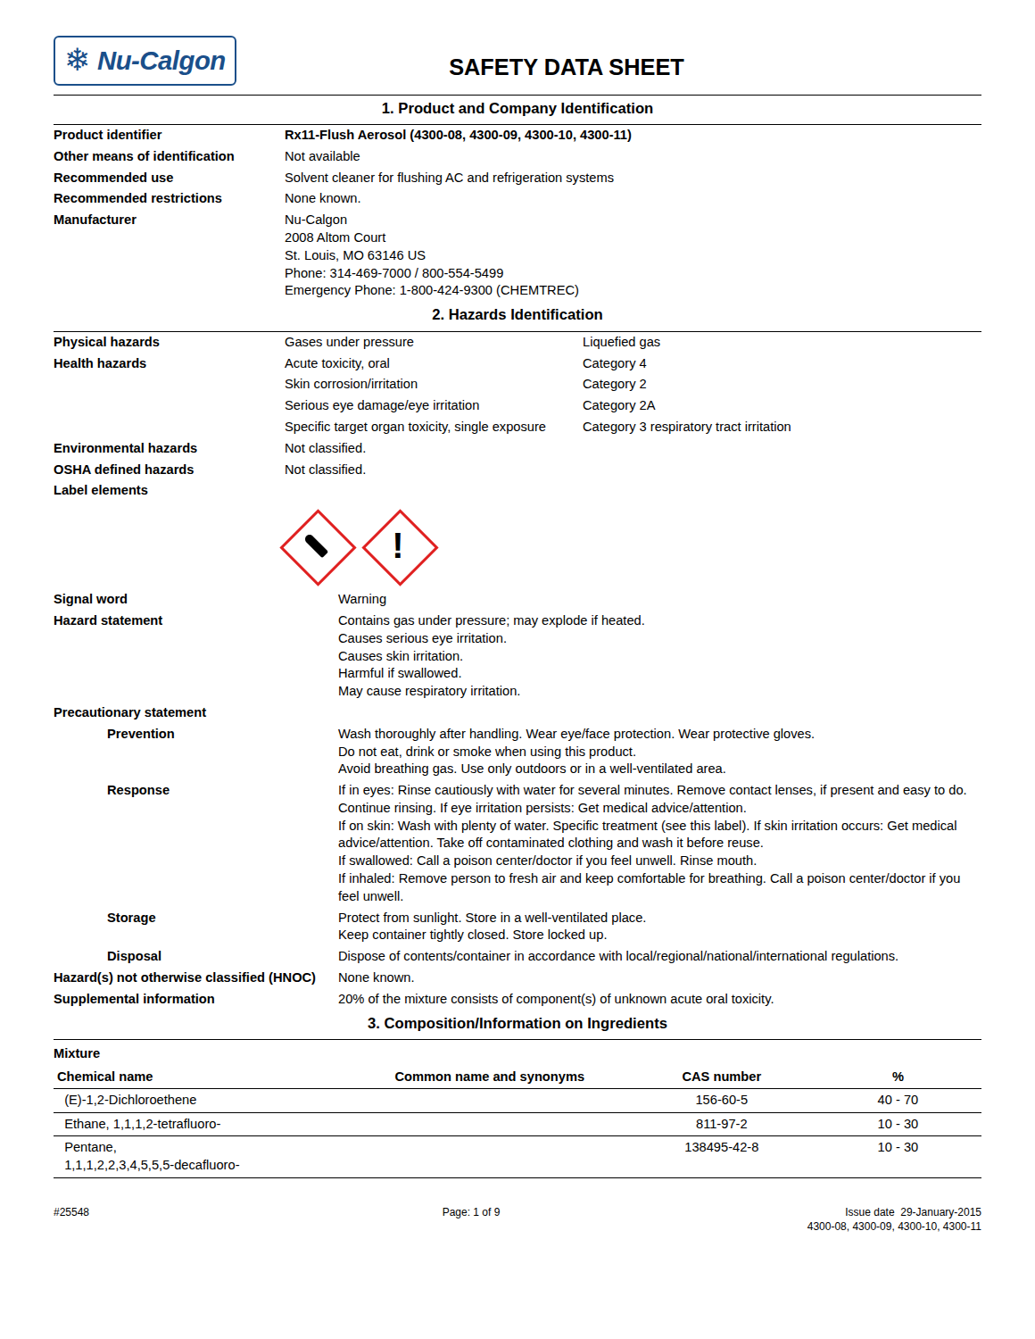❄ Nu-Calgon
SAFETY DATA SHEET
1. Product and Company Identification
| Product identifier | Rx11-Flush Aerosol (4300-08, 4300-09, 4300-10, 4300-11) |
| Other means of identification | Not available |
| Recommended use | Solvent cleaner for flushing AC and refrigeration systems |
| Recommended restrictions | None known. |
| Manufacturer | Nu-Calgon 2008 Altom Court St. Louis, MO 63146 US Phone: 314-469-7000 / 800-554-5499 Emergency Phone: 1-800-424-9300 (CHEMTREC) |
2. Hazards Identification
| Physical hazards | Gases under pressure | Liquefied gas |
| Health hazards | Acute toxicity, oral | Category 4 |
| | Skin corrosion/irritation | Category 2 |
| | Serious eye damage/eye irritation | Category 2A |
| | Specific target organ toxicity, single exposure | Category 3 respiratory tract irritation |
| Environmental hazards | Not classified. |
| OSHA defined hazards | Not classified. |
| Label elements | |
!
| Signal word | Warning |
| Hazard statement | Contains gas under pressure; may explode if heated. Causes serious eye irritation. Causes skin irritation. Harmful if swallowed. May cause respiratory irritation. |
| Precautionary statement | |
| Prevention | Wash thoroughly after handling. Wear eye/face protection. Wear protective gloves. Do not eat, drink or smoke when using this product. Avoid breathing gas. Use only outdoors or in a well-ventilated area. |
| Response | If in eyes: Rinse cautiously with water for several minutes. Remove contact lenses, if present and easy to do. Continue rinsing. If eye irritation persists: Get medical advice/attention. If on skin: Wash with plenty of water. Specific treatment (see this label). If skin irritation occurs: Get medical advice/attention. Take off contaminated clothing and wash it before reuse. If swallowed: Call a poison center/doctor if you feel unwell. Rinse mouth. If inhaled: Remove person to fresh air and keep comfortable for breathing. Call a poison center/doctor if you feel unwell. |
| Storage | Protect from sunlight. Store in a well-ventilated place. Keep container tightly closed. Store locked up. |
| Disposal | Dispose of contents/container in accordance with local/regional/national/international regulations. |
| Hazard(s) not otherwise classified (HNOC) | None known. |
| Supplemental information | 20% of the mixture consists of component(s) of unknown acute oral toxicity. |
3. Composition/Information on Ingredients
Mixture
| Chemical name | Common name and synonyms | CAS number | % |
| --- | --- | --- | --- |
| (E)-1,2-Dichloroethene | | 156-60-5 | 40 - 70 |
| Ethane, 1,1,1,2-tetrafluoro- | | 811-97-2 | 10 - 30 |
| Pentane, 1,1,1,2,2,3,4,5,5,5-decafluoro- | | 138495-42-8 | 10 - 30 |
#25548
Page: 1 of 9
Issue date 29-January-2015
4300-08, 4300-09, 4300-10, 4300-11